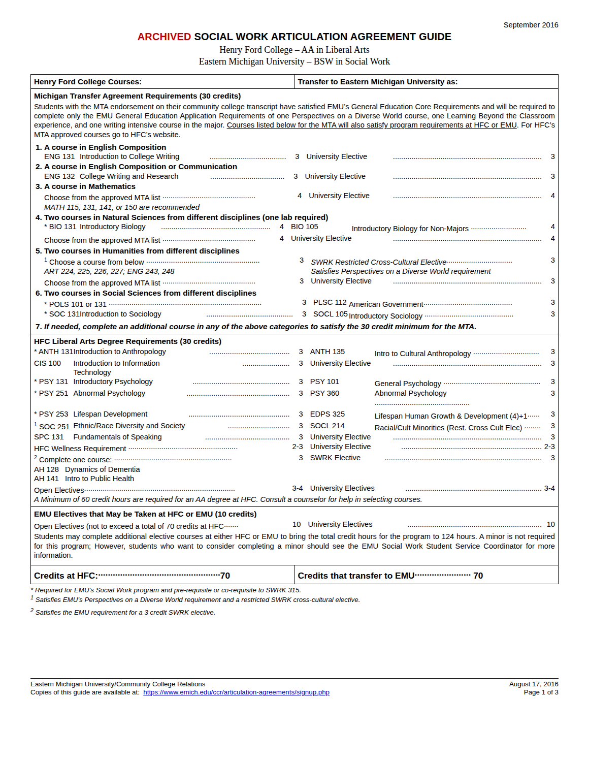September 2016
ARCHIVED SOCIAL WORK ARTICULATION AGREEMENT GUIDE
Henry Ford College – AA in Liberal Arts
Eastern Michigan University – BSW in Social Work
| Henry Ford College Courses: | Transfer to Eastern Michigan University as: |
| Michigan Transfer Agreement Requirements (30 credits) Students with the MTA endorsement on their community college transcript have satisfied EMU’s General Education Core Requirements and will be required to complete only the EMU General Education Application Requirements of one Perspectives on a Diverse World course, one Learning Beyond the Classroom experience, and one writing intensive course in the major. Courses listed below for the MTA will also satisfy program requirements at HFC or EMU . For HFC’s MTA approved courses go to HFC’s website. A course in English Composition / ENG 131 / Introduction to College Writing / ..................................... / 3 / / University Elective / ........................................................................ / 3 / A course in English Composition or Communication / ENG 132 / College Writing and Research / .................................... / 3 / / University Elective / ........................................................................ / 3 / A course in Mathematics / Choose from the approved MTA list ............................................. / 4 / / University Elective / ........................................................................ / 4 / / MATH 115, 131, 141, or 150 are recommended / Two courses in Natural Sciences from different disciplines (one lab required) / * BIO 131 / Introductory Biology / ..................................................... / 4 / / BIO 105 / Introductory Biology for Non-Majors ........................... / 4 / / Choose from the approved MTA list ............................................. / 4 / / University Elective / ........................................................................ / 4 / Two courses in Humanities from different disciplines / 1 Choose a course from below ....................................................... / 3 / / SWRK Restricted Cross-Cultural Elective ................................ / 3 / / ART 224, 225, 226, 227; ENG 243, 248 / / Satisfies Perspectives on a Diverse World requirement / / Choose from the approved MTA list ............................................. / 3 / / University Elective / ........................................................................ / 3 / Two courses in Social Sciences from different disciplines / * POLS 101 or 131 .......................................................................... / 3 / / PLSC 112 / American Government ........................................... / 3 / / * SOC 131 / Introduction to Sociology / .......................................... / 3 / / SOCL 105 / Introductory Sociology ........................................... / 3 / If needed, complete an additional course in any of the above categories to satisfy the 30 credit minimum for the MTA. |
| HFC Liberal Arts Degree Requirements (30 credits) / * ANTH 131 / Introduction to Anthropology / ....................................... / 3 / / ANTH 135 / Intro to Cultural Anthropology ................................ / 3 / / CIS 100 / Introduction to Information Technology / ....................... / 3 / / University Elective / ........................................................................ / 3 / / * PSY 131 / Introductory Psychology / ............................................... / 3 / / PSY 101 / General Psychology ............................................... / 3 / / * PSY 251 / Abnormal Psychology / .................................................. / 3 / / PSY 360 / Abnormal Psychology .............................................. / 3 / / * PSY 253 / Lifespan Development / ................................................. / 3 / / EDPS 325 / Lifespan Human Growth & Development (4)+1 ...... / 3 / / 1 SOC 251 / Ethnic/Race Diversity and Society / .............................. / 3 / / SOCL 214 / Racial/Cult Minorities (Rest. Cross Cult Elec) ........ / 3 / / SPC 131 / Fundamentals of Speaking / ......................................... / 3 / / University Elective / ........................................................................ / 3 / / HFC Wellness Requirement ..................................................... / 2-3 / / University Elective / .................................................................... / 2-3 / / 2 Complete one course: ......................................................... / 3 / / SWRK Elective / ............................................................................ / 3 / / AH 128 Dynamics of Dementia / / AH 141 Intro to Public Health / / Open Electives ......................................................................... / 3-4 / / University Electives / .................................................................. / 3-4 / / A Minimum of 60 credit hours are required for an AA degree at HFC. Consult a counselor for help in selecting courses. / |
| EMU Electives that May be Taken at HFC or EMU (10 credits) / Open Electives (not to exceed a total of 70 credits at HFC ....... / 10 / / University Electives / ................................................................. / 10 / Students may complete additional elective courses at either HFC or EMU to bring the total credit hours for the program to 124 hours. A minor is not required for this program; However, students who want to consider completing a minor should see the EMU Social Work Student Service Coordinator for more information. |
| Credits at HFC: .................................................. 70 | Credits that transfer to EMU ....................... 70 |
* Required for EMU’s Social Work program and pre-requisite or co-requisite to SWRK 315.
1 Satisfies EMU’s Perspectives on a Diverse World requirement and a restricted SWRK cross-cultural elective.
2 Satisfies the EMU requirement for a 3 credit SWRK elective.
Eastern Michigan University/Community College Relations
Copies of this guide are available at: https://www.emich.edu/ccr/articulation-agreements/signup.php
August 17, 2016
Page 1 of 3